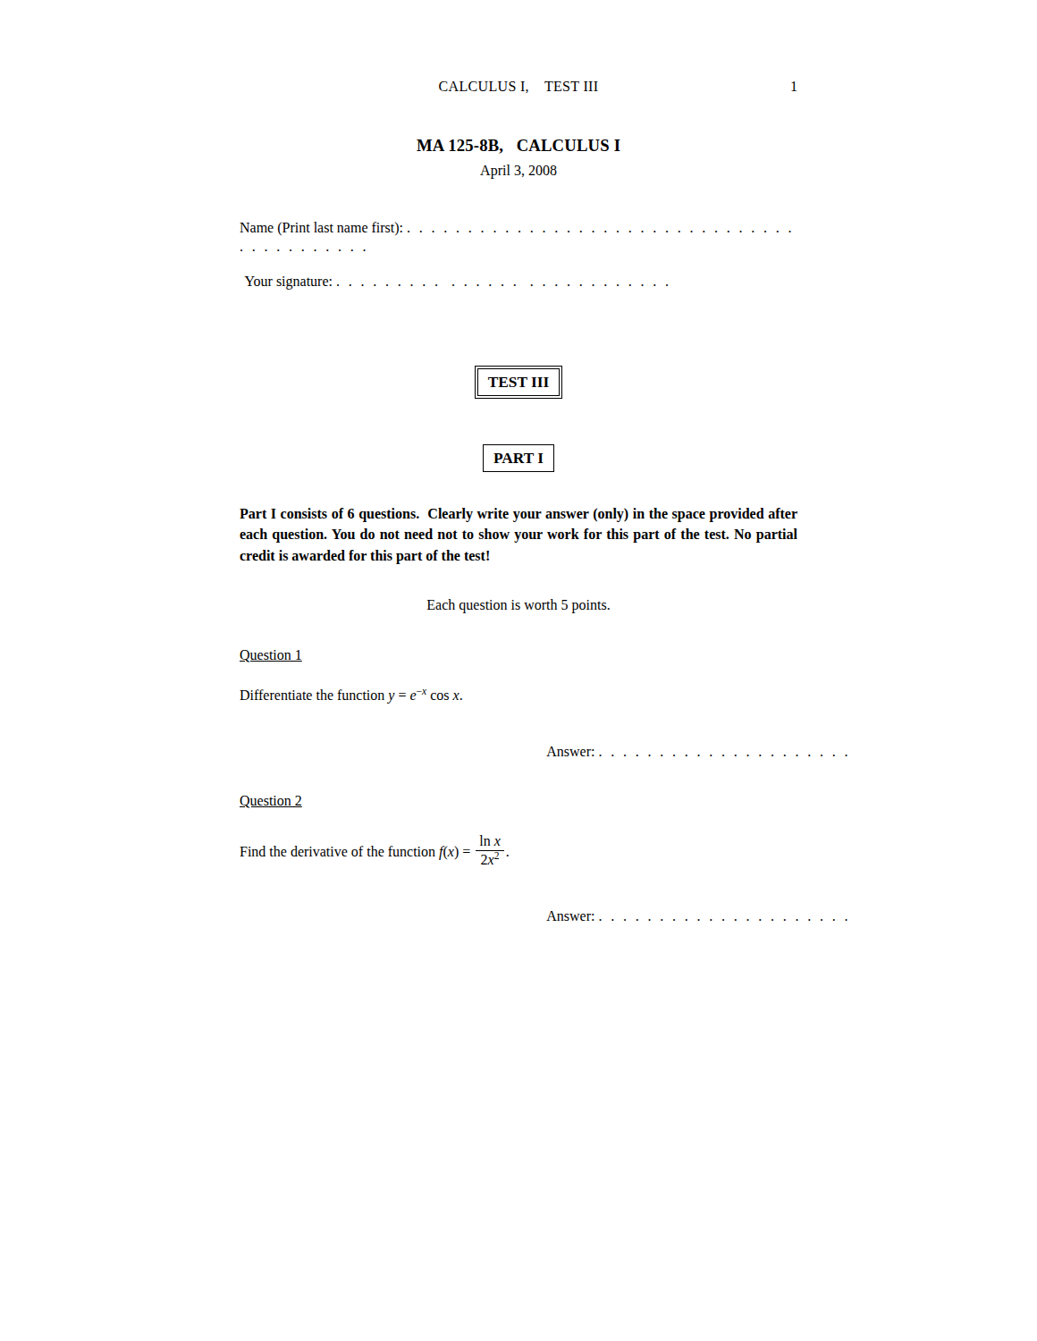CALCULUS I, TEST III 1
MA 125-8B, CALCULUS I
April 3, 2008
Name (Print last name first): . . . . . . . . . . . . . . . . . . . . . . . . . . . . . . . . . . . . . . . . . . .
Your signature: . . . . . . . . . . . . . . . . . . . . . . . . . . .
TEST III
PART I
Part I consists of 6 questions. Clearly write your answer (only) in the space provided after each question. You do not need not to show your work for this part of the test. No partial credit is awarded for this part of the test!
Each question is worth 5 points.
Question 1
Differentiate the function y = e−x cos x.
Answer: . . . . . . . . . . . . . . . . . . . . .
Question 2
Find the derivative of the function f(x) = ln x 2x2.
Answer: . . . . . . . . . . . . . . . . . . . . .